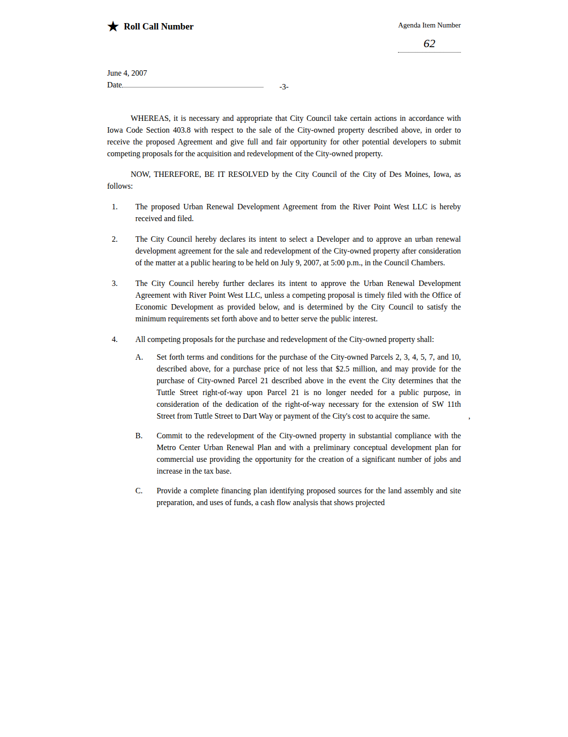★ Roll Call Number
Agenda Item Number 62
June 4, 2007 Date
-3-
WHEREAS, it is necessary and appropriate that City Council take certain actions in accordance with Iowa Code Section 403.8 with respect to the sale of the City-owned property described above, in order to receive the proposed Agreement and give full and fair opportunity for other potential developers to submit competing proposals for the acquisition and redevelopment of the City-owned property.
NOW, THEREFORE, BE IT RESOLVED by the City Council of the City of Des Moines, Iowa, as follows:
The proposed Urban Renewal Development Agreement from the River Point West LLC is hereby received and filed.
The City Council hereby declares its intent to select a Developer and to approve an urban renewal development agreement for the sale and redevelopment of the City-owned property after consideration of the matter at a public hearing to be held on July 9, 2007, at 5:00 p.m., in the Council Chambers.
The City Council hereby further declares its intent to approve the Urban Renewal Development Agreement with River Point West LLC, unless a competing proposal is timely filed with the Office of Economic Development as provided below, and is determined by the City Council to satisfy the minimum requirements set forth above and to better serve the public interest.
All competing proposals for the purchase and redevelopment of the City-owned property shall:
Set forth terms and conditions for the purchase of the City-owned Parcels 2, 3, 4, 5, 7, and 10, described above, for a purchase price of not less that $2.5 million, and may provide for the purchase of City-owned Parcel 21 described above in the event the City determines that the Tuttle Street right-of-way upon Parcel 21 is no longer needed for a public purpose, in consideration of the dedication of the right-of-way necessary for the extension of SW 11th Street from Tuttle Street to Dart Way or payment of the City's cost to acquire the same.,
Commit to the redevelopment of the City-owned property in substantial compliance with the Metro Center Urban Renewal Plan and with a preliminary conceptual development plan for commercial use providing the opportunity for the creation of a significant number of jobs and increase in the tax base.
Provide a complete financing plan identifying proposed sources for the land assembly and site preparation, and uses of funds, a cash flow analysis that shows projected